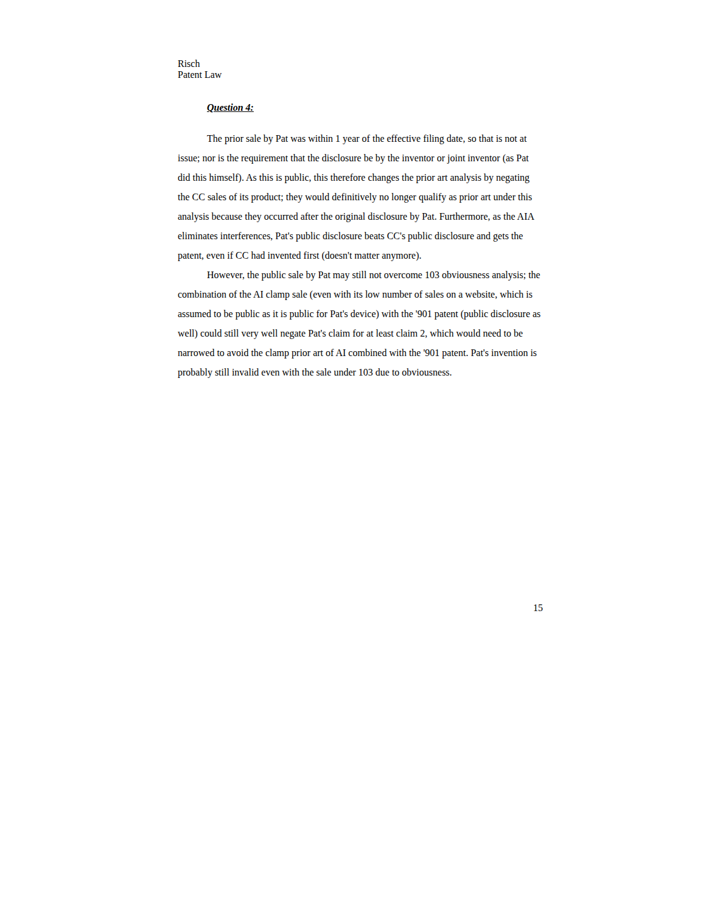Risch
Patent Law
Question 4:
The prior sale by Pat was within 1 year of the effective filing date, so that is not at issue; nor is the requirement that the disclosure be by the inventor or joint inventor (as Pat did this himself). As this is public, this therefore changes the prior art analysis by negating the CC sales of its product; they would definitively no longer qualify as prior art under this analysis because they occurred after the original disclosure by Pat. Furthermore, as the AIA eliminates interferences, Pat's public disclosure beats CC's public disclosure and gets the patent, even if CC had invented first (doesn't matter anymore).
However, the public sale by Pat may still not overcome 103 obviousness analysis; the combination of the AI clamp sale (even with its low number of sales on a website, which is assumed to be public as it is public for Pat's device) with the '901 patent (public disclosure as well) could still very well negate Pat's claim for at least claim 2, which would need to be narrowed to avoid the clamp prior art of AI combined with the '901 patent. Pat's invention is probably still invalid even with the sale under 103 due to obviousness.
15